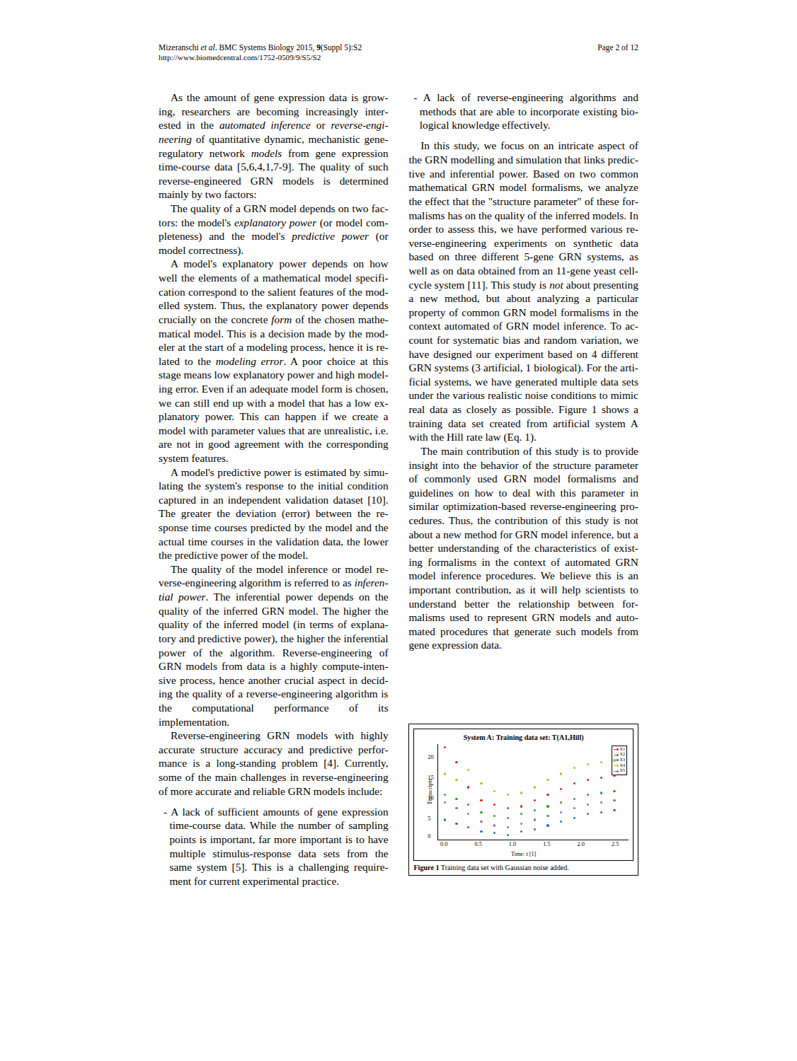Mizeranschi et al. BMC Systems Biology 2015, 9(Suppl 5):S2
http://www.biomedcentral.com/1752-0509/9/S5/S2
Page 2 of 12
As the amount of gene expression data is growing, researchers are becoming increasingly interested in the automated inference or reverse-engineering of quantitative dynamic, mechanistic gene-regulatory network models from gene expression time-course data [5,6,4,1,7-9]. The quality of such reverse-engineered GRN models is determined mainly by two factors:
The quality of a GRN model depends on two factors: the model's explanatory power (or model completeness) and the model's predictive power (or model correctness).
A model's explanatory power depends on how well the elements of a mathematical model specification correspond to the salient features of the modelled system. Thus, the explanatory power depends crucially on the concrete form of the chosen mathematical model. This is a decision made by the modeler at the start of a modeling process, hence it is related to the modeling error. A poor choice at this stage means low explanatory power and high modeling error. Even if an adequate model form is chosen, we can still end up with a model that has a low explanatory power. This can happen if we create a model with parameter values that are unrealistic, i.e. are not in good agreement with the corresponding system features.
A model's predictive power is estimated by simulating the system's response to the initial condition captured in an independent validation dataset [10]. The greater the deviation (error) between the response time courses predicted by the model and the actual time courses in the validation data, the lower the predictive power of the model.
The quality of the model inference or model reverse-engineering algorithm is referred to as inferential power. The inferential power depends on the quality of the inferred GRN model. The higher the quality of the inferred model (in terms of explanatory and predictive power), the higher the inferential power of the algorithm. Reverse-engineering of GRN models from data is a highly compute-intensive process, hence another crucial aspect in deciding the quality of a reverse-engineering algorithm is the computational performance of its implementation.
Reverse-engineering GRN models with highly accurate structure accuracy and predictive performance is a long-standing problem [4]. Currently, some of the main challenges in reverse-engineering of more accurate and reliable GRN models include:
- A lack of sufficient amounts of gene expression time-course data. While the number of sampling points is important, far more important is to have multiple stimulus-response data sets from the same system [5]. This is a challenging requirement for current experimental practice.
- A lack of reverse-engineering algorithms and methods that are able to incorporate existing biological knowledge effectively.
In this study, we focus on an intricate aspect of the GRN modelling and simulation that links predictive and inferential power. Based on two common mathematical GRN model formalisms, we analyze the effect that the "structure parameter" of these formalisms has on the quality of the inferred models. In order to assess this, we have performed various reverse-engineering experiments on synthetic data based on three different 5-gene GRN systems, as well as on data obtained from an 11-gene yeast cell-cycle system [11]. This study is not about presenting a new method, but about analyzing a particular property of common GRN model formalisms in the context automated of GRN model inference. To account for systematic bias and random variation, we have designed our experiment based on 4 different GRN systems (3 artificial, 1 biological). For the artificial systems, we have generated multiple data sets under the various realistic noise conditions to mimic real data as closely as possible. Figure 1 shows a training data set created from artificial system A with the Hill rate law (Eq. 1).
The main contribution of this study is to provide insight into the behavior of the structure parameter of commonly used GRN model formalisms and guidelines on how to deal with this parameter in similar optimization-based reverse-engineering procedures. Thus, the contribution of this study is not about a new method for GRN model inference, but a better understanding of the characteristics of existing formalisms in the context of automated GRN model inference procedures. We believe this is an important contribution, as it will help scientists to understand better the relationship between formalisms used to represent GRN models and automated procedures that generate such models from gene expression data.
System A: Training data set: T(A1,Hill)
Transcripts
20
15
10
5
0
X1
X2
X3
X4
X5
0.0
0.5
1.0
1.5
2.0
2.5
Time: t [1]
Figure 1 Training data set with Gaussian noise added.